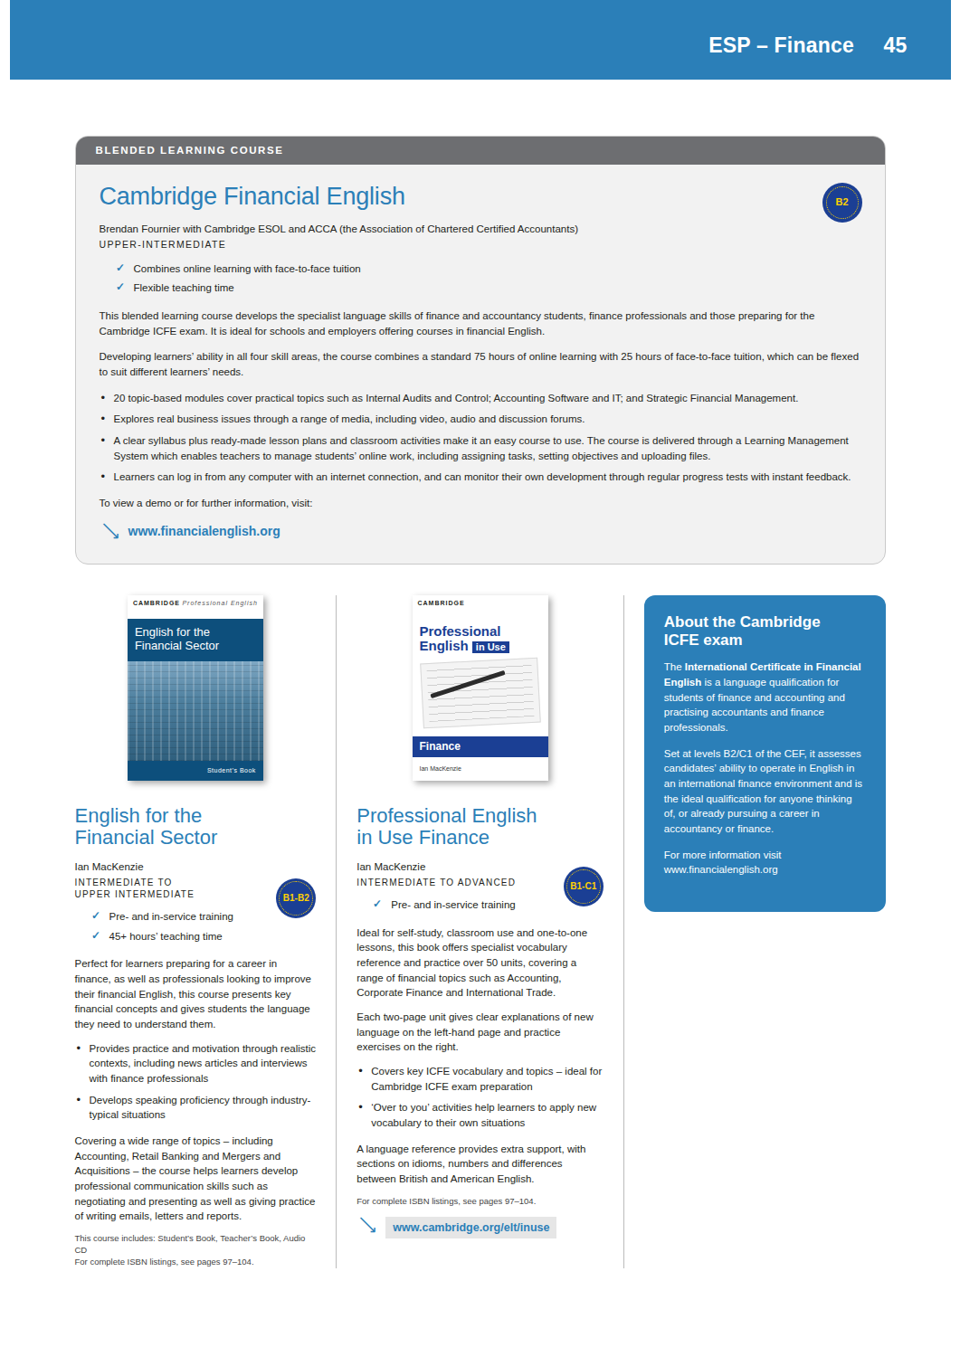ESP – Finance 45
Blended Learning Course
B2
Cambridge Financial English
Brendan Fournier with Cambridge ESOL and ACCA (the Association of Chartered Certified Accountants)
Upper-Intermediate
Combines online learning with face-to-face tuition
Flexible teaching time
This blended learning course develops the specialist language skills of finance and accountancy students, finance professionals and those preparing for the Cambridge ICFE exam. It is ideal for schools and employers offering courses in financial English.
Developing learners’ ability in all four skill areas, the course combines a standard 75 hours of online learning with 25 hours of face-to-face tuition, which can be flexed to suit different learners’ needs.
20 topic-based modules cover practical topics such as Internal Audits and Control; Accounting Software and IT; and Strategic Financial Management.
Explores real business issues through a range of media, including video, audio and discussion forums.
A clear syllabus plus ready-made lesson plans and classroom activities make it an easy course to use. The course is delivered through a Learning Management System which enables teachers to manage students’ online work, including assigning tasks, setting objectives and uploading files.
Learners can log in from any computer with an internet connection, and can monitor their own development through regular progress tests with instant feedback.
To view a demo or for further information, visit:
⟶ www.financialenglish.org
CAMBRIDGE Professional English
English for the
Financial Sector
Student’s Book
English for the
Financial Sector
Ian MacKenzie
Intermediate to
Upper Intermediate
B1-B2
Pre- and in-service training
45+ hours’ teaching time
Perfect for learners preparing for a career in finance, as well as professionals looking to improve their financial English, this course presents key financial concepts and gives students the language they need to understand them.
Provides practice and motivation through realistic contexts, including news articles and interviews with finance professionals
Develops speaking proficiency through industry-typical situations
Covering a wide range of topics – including Accounting, Retail Banking and Mergers and Acquisitions – the course helps learners develop professional communication skills such as negotiating and presenting as well as giving practice of writing emails, letters and reports.
This course includes: Student’s Book, Teacher’s Book, Audio CD
For complete ISBN listings, see pages 97–104.
CAMBRIDGE
Professional
English in Use
Finance
Ian MacKenzie
Professional English
in Use Finance
Ian MacKenzie
Intermediate to Advanced
B1-C1
Pre- and in-service training
Ideal for self-study, classroom use and one-to-one lessons, this book offers specialist vocabulary reference and practice over 50 units, covering a range of financial topics such as Accounting, Corporate Finance and International Trade.
Each two-page unit gives clear explanations of new language on the left-hand page and practice exercises on the right.
Covers key ICFE vocabulary and topics – ideal for Cambridge ICFE exam preparation
‘Over to you’ activities help learners to apply new vocabulary to their own situations
A language reference provides extra support, with sections on idioms, numbers and differences between British and American English.
For complete ISBN listings, see pages 97–104.
⟶ www.cambridge.org/elt/inuse
About the Cambridge
ICFE exam
The International Certificate in Financial English is a language qualification for students of finance and accounting and practising accountants and finance professionals.
Set at levels B2/C1 of the CEF, it assesses candidates’ ability to operate in English in an international finance environment and is the ideal qualification for anyone thinking of, or already pursuing a career in accountancy or finance.
For more information visit
www.financialenglish.org